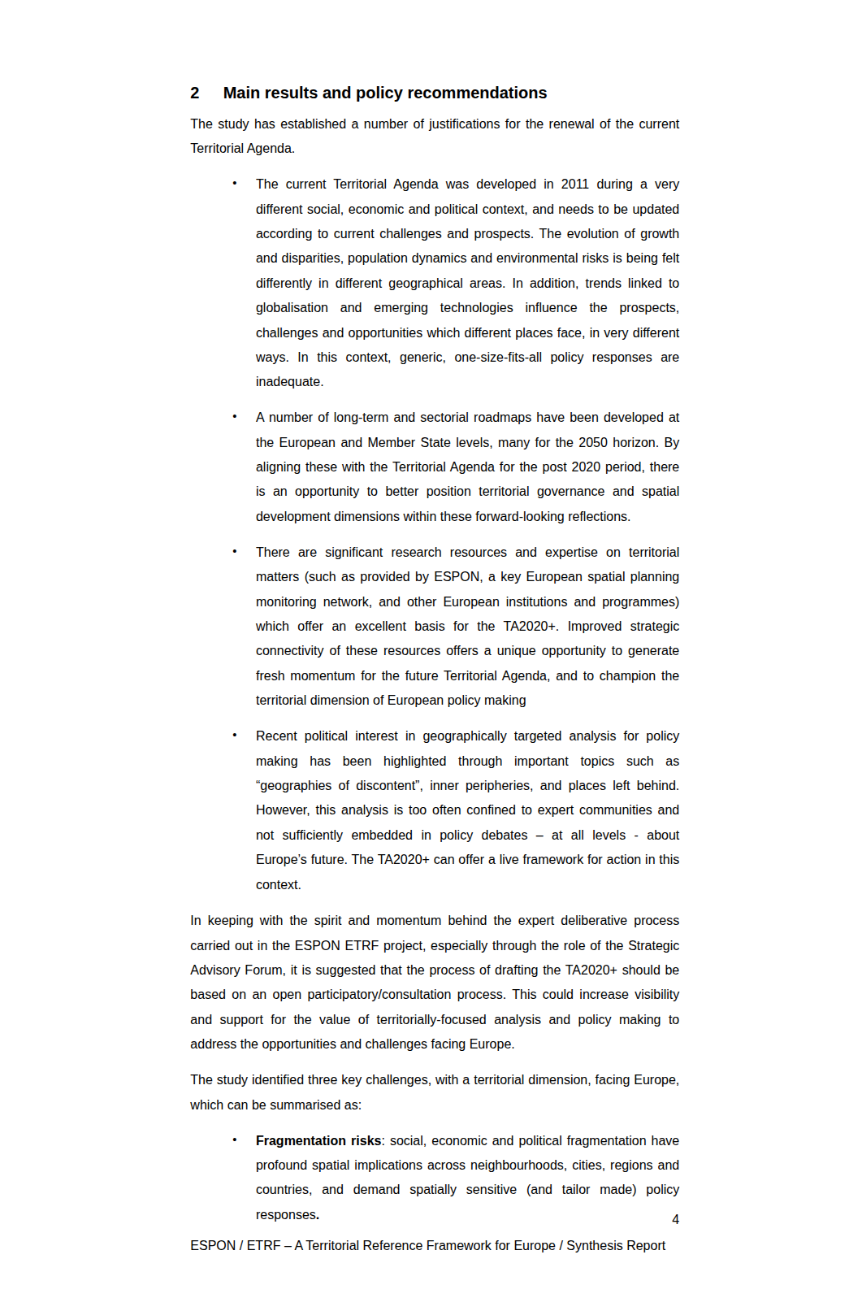2 Main results and policy recommendations
The study has established a number of justifications for the renewal of the current Territorial Agenda.
The current Territorial Agenda was developed in 2011 during a very different social, economic and political context, and needs to be updated according to current challenges and prospects. The evolution of growth and disparities, population dynamics and environmental risks is being felt differently in different geographical areas. In addition, trends linked to globalisation and emerging technologies influence the prospects, challenges and opportunities which different places face, in very different ways. In this context, generic, one-size-fits-all policy responses are inadequate.
A number of long-term and sectorial roadmaps have been developed at the European and Member State levels, many for the 2050 horizon. By aligning these with the Territorial Agenda for the post 2020 period, there is an opportunity to better position territorial governance and spatial development dimensions within these forward-looking reflections.
There are significant research resources and expertise on territorial matters (such as provided by ESPON, a key European spatial planning monitoring network, and other European institutions and programmes) which offer an excellent basis for the TA2020+. Improved strategic connectivity of these resources offers a unique opportunity to generate fresh momentum for the future Territorial Agenda, and to champion the territorial dimension of European policy making
Recent political interest in geographically targeted analysis for policy making has been highlighted through important topics such as “geographies of discontent”, inner peripheries, and places left behind. However, this analysis is too often confined to expert communities and not sufficiently embedded in policy debates – at all levels - about Europe’s future. The TA2020+ can offer a live framework for action in this context.
In keeping with the spirit and momentum behind the expert deliberative process carried out in the ESPON ETRF project, especially through the role of the Strategic Advisory Forum, it is suggested that the process of drafting the TA2020+ should be based on an open participatory/consultation process. This could increase visibility and support for the value of territorially-focused analysis and policy making to address the opportunities and challenges facing Europe.
The study identified three key challenges, with a territorial dimension, facing Europe, which can be summarised as:
Fragmentation risks: social, economic and political fragmentation have profound spatial implications across neighbourhoods, cities, regions and countries, and demand spatially sensitive (and tailor made) policy responses.
4
ESPON / ETRF – A Territorial Reference Framework for Europe / Synthesis Report